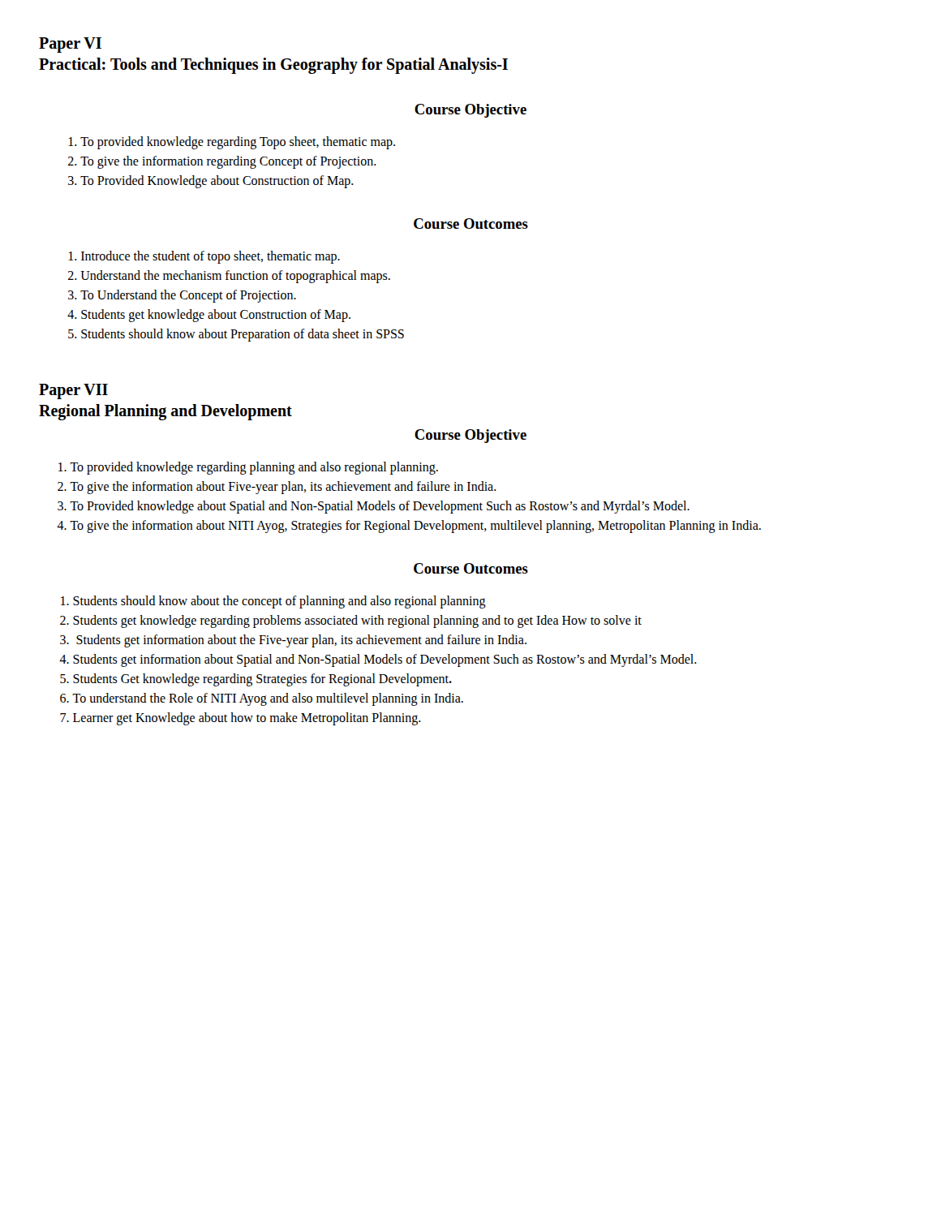Paper VI
Practical: Tools and Techniques in Geography for Spatial Analysis-I
Course Objective
To provided knowledge regarding Topo sheet, thematic map.
To give the information regarding Concept of Projection.
To Provided Knowledge about Construction of Map.
Course Outcomes
Introduce the student of topo sheet, thematic map.
Understand the mechanism function of topographical maps.
To Understand the Concept of Projection.
Students get knowledge about Construction of Map.
Students should know about Preparation of data sheet in SPSS
Paper VII
Regional Planning and Development
Course Objective
To provided knowledge regarding planning and also regional planning.
To give the information about Five-year plan, its achievement and failure in India.
To Provided knowledge about Spatial and Non-Spatial Models of Development Such as Rostow’s and Myrdal’s Model.
To give the information about NITI Ayog, Strategies for Regional Development, multilevel planning, Metropolitan Planning in India.
Course Outcomes
Students should know about the concept of planning and also regional planning
Students get knowledge regarding problems associated with regional planning and to get Idea How to solve it
Students get information about the Five-year plan, its achievement and failure in India.
Students get information about Spatial and Non-Spatial Models of Development Such as Rostow’s and Myrdal’s Model.
Students Get knowledge regarding Strategies for Regional Development.
To understand the Role of NITI Ayog and also multilevel planning in India.
Learner get Knowledge about how to make Metropolitan Planning.